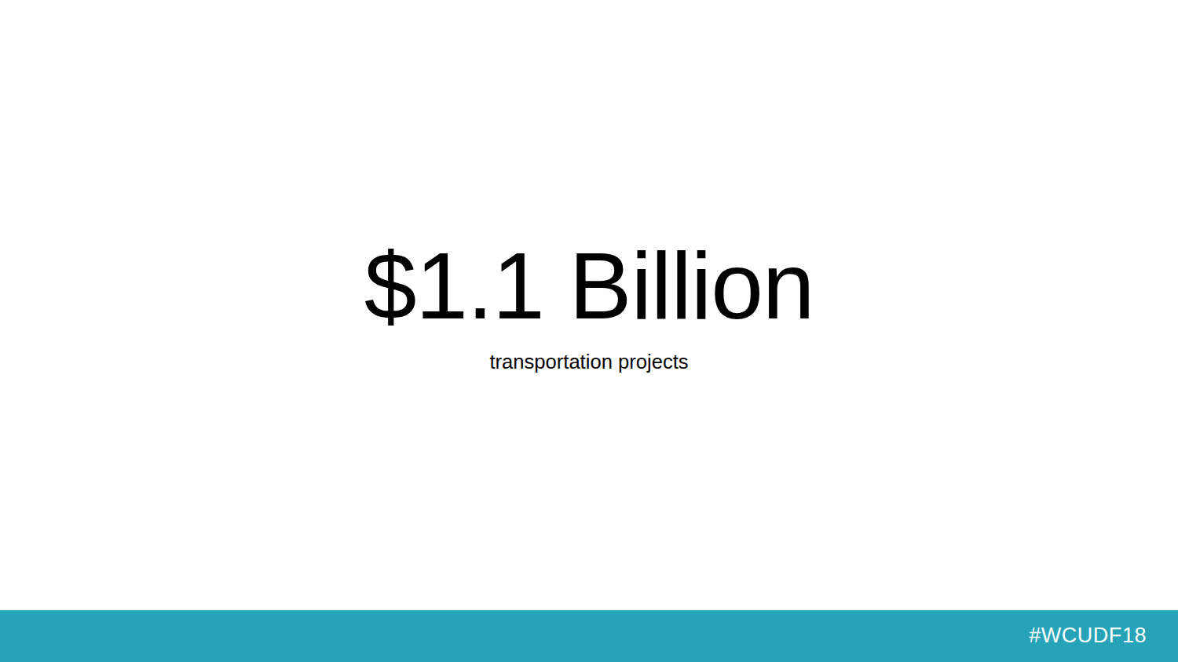$1.1 Billion
transportation projects
#WCUDF18